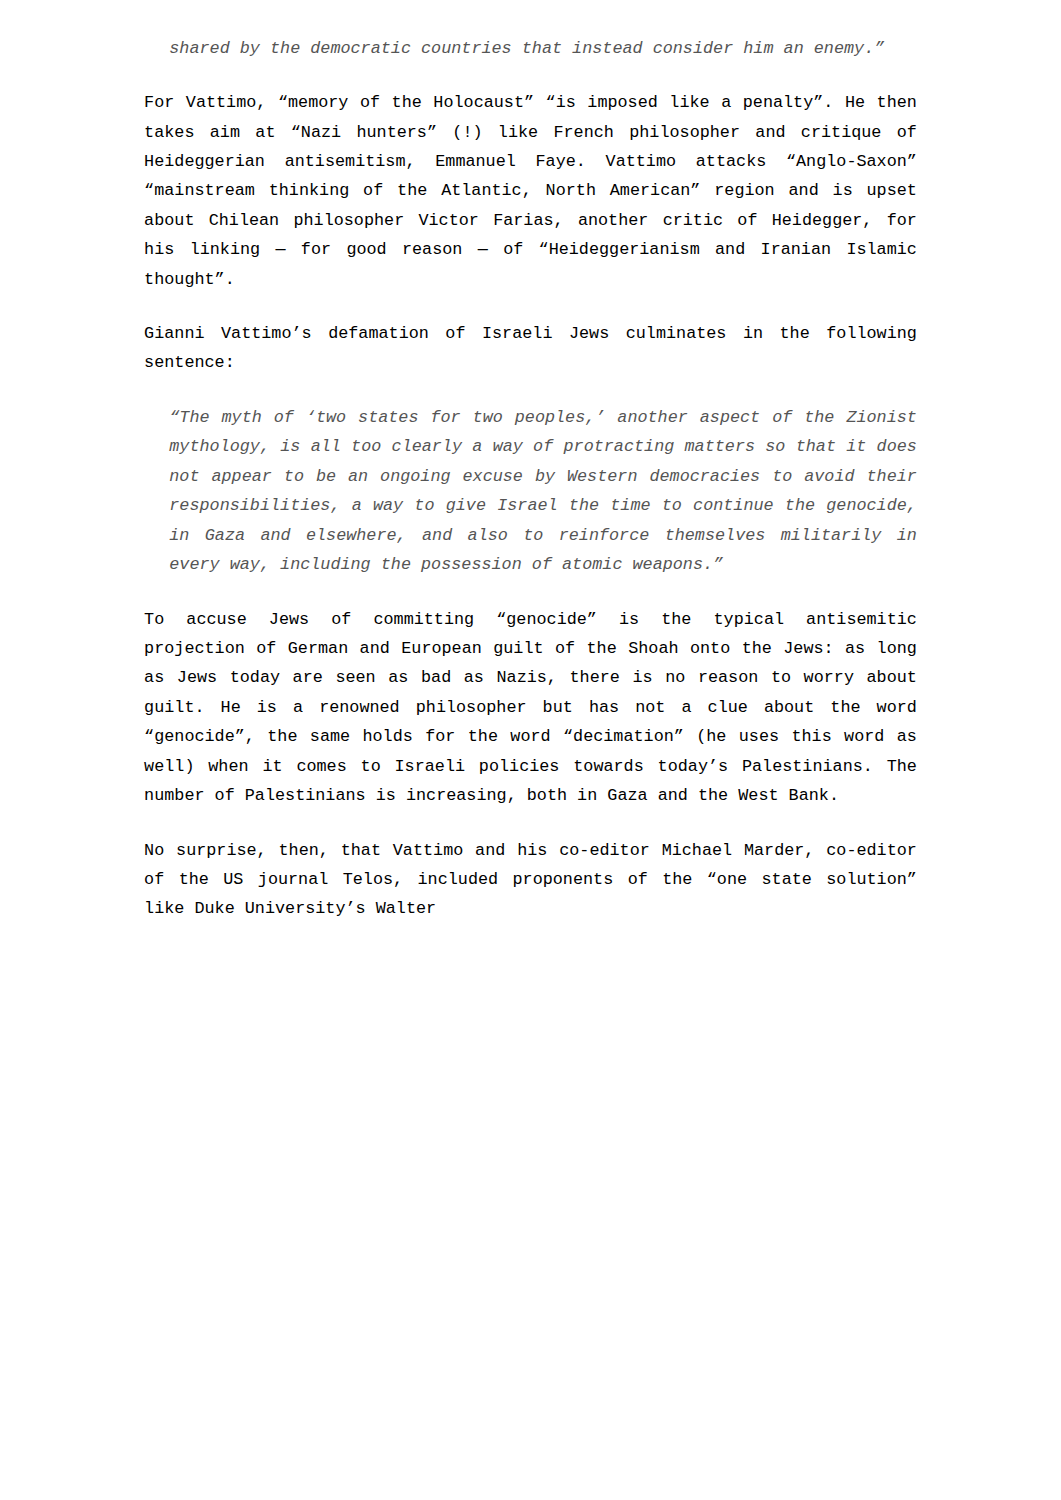shared by the democratic countries that instead consider him an enemy.”
For Vattimo, “memory of the Holocaust” “is imposed like a penalty”. He then takes aim at “Nazi hunters” (!) like French philosopher and critique of Heideggerian antisemitism, Emmanuel Faye. Vattimo attacks “Anglo-Saxon” “mainstream thinking of the Atlantic, North American” region and is upset about Chilean philosopher Victor Farias, another critic of Heidegger, for his linking — for good reason — of “Heideggerianism and Iranian Islamic thought”.
Gianni Vattimo’s defamation of Israeli Jews culminates in the following sentence:
“The myth of ‘two states for two peoples,’ another aspect of the Zionist mythology, is all too clearly a way of protracting matters so that it does not appear to be an ongoing excuse by Western democracies to avoid their responsibilities, a way to give Israel the time to continue the genocide, in Gaza and elsewhere, and also to reinforce themselves militarily in every way, including the possession of atomic weapons.”
To accuse Jews of committing “genocide” is the typical antisemitic projection of German and European guilt of the Shoah onto the Jews: as long as Jews today are seen as bad as Nazis, there is no reason to worry about guilt. He is a renowned philosopher but has not a clue about the word “genocide”, the same holds for the word “decimation” (he uses this word as well) when it comes to Israeli policies towards today’s Palestinians. The number of Palestinians is increasing, both in Gaza and the West Bank.
No surprise, then, that Vattimo and his co-editor Michael Marder, co-editor of the US journal Telos, included proponents of the “one state solution” like Duke University’s Walter